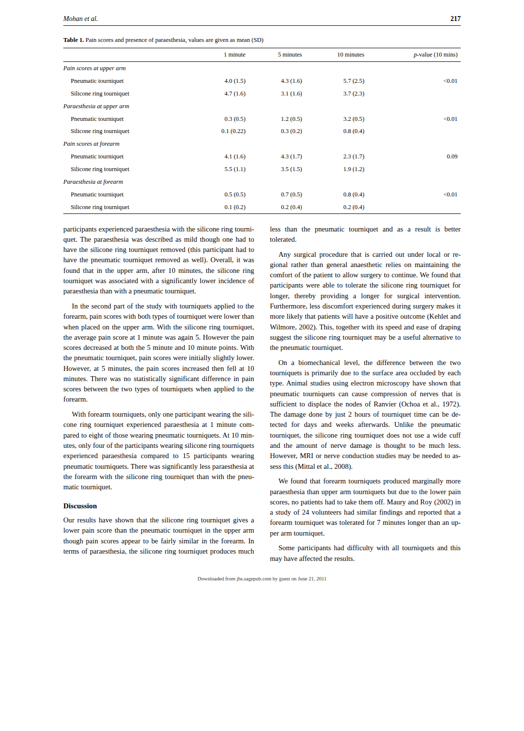Mohan et al. 217
Table 1. Pain scores and presence of paraesthesia, values are given as mean (SD)
| | 1 minute | 5 minutes | 10 minutes | p -value (10 mins) |
| --- | --- | --- | --- | --- |
| Pain scores at upper arm |
| Pneumatic tourniquet | 4.0 (1.5) | 4.3 (1.6) | 5.7 (2.5) | <0.01 |
| Silicone ring tourniquet | 4.7 (1.6) | 3.1 (1.6) | 3.7 (2.3) | |
| Paraesthesia at upper arm |
| Pneumatic tourniquet | 0.3 (0.5) | 1.2 (0.5) | 3.2 (0.5) | <0.01 |
| Silicone ring tourniquet | 0.1 (0.22) | 0.3 (0.2) | 0.8 (0.4) | |
| Pain scores at forearm |
| Pneumatic tourniquet | 4.1 (1.6) | 4.3 (1.7) | 2.3 (1.7) | 0.09 |
| Silicone ring tourniquet | 5.5 (1.1) | 3.5 (1.5) | 1.9 (1.2) | |
| Paraesthesia at forearm |
| Pneumatic tourniquet | 0.5 (0.5) | 0.7 (0.5) | 0.8 (0.4) | <0.01 |
| Silicone ring tourniquet | 0.1 (0.2) | 0.2 (0.4) | 0.2 (0.4) | |
participants experienced paraesthesia with the silicone ring tourniquet. The paraesthesia was described as mild though one had to have the silicone ring tourniquet removed (this participant had to have the pneumatic tourniquet removed as well). Overall, it was found that in the upper arm, after 10 minutes, the silicone ring tourniquet was associated with a significantly lower incidence of paraesthesia than with a pneumatic tourniquet.
In the second part of the study with tourniquets applied to the forearm, pain scores with both types of tourniquet were lower than when placed on the upper arm. With the silicone ring tourniquet, the average pain score at 1 minute was again 5. However the pain scores decreased at both the 5 minute and 10 minute points. With the pneumatic tourniquet, pain scores were initially slightly lower. However, at 5 minutes, the pain scores increased then fell at 10 minutes. There was no statistically significant difference in pain scores between the two types of tourniquets when applied to the forearm.
With forearm tourniquets, only one participant wearing the silicone ring tourniquet experienced paraesthesia at 1 minute compared to eight of those wearing pneumatic tourniquets. At 10 minutes, only four of the participants wearing silicone ring tourniquets experienced paraesthesia compared to 15 participants wearing pneumatic tourniquets. There was significantly less paraesthesia at the forearm with the silicone ring tourniquet than with the pneumatic tourniquet.
Discussion
Our results have shown that the silicone ring tourniquet gives a lower pain score than the pneumatic tourniquet in the upper arm though pain scores appear to be fairly similar in the forearm. In terms of paraesthesia, the silicone ring tourniquet produces much less than the pneumatic tourniquet and as a result is better tolerated.
Any surgical procedure that is carried out under local or regional rather than general anaesthetic relies on maintaining the comfort of the patient to allow surgery to continue. We found that participants were able to tolerate the silicone ring tourniquet for longer, thereby providing a longer for surgical intervention. Furthermore, less discomfort experienced during surgery makes it more likely that patients will have a positive outcome (Kehlet and Wilmore, 2002). This, together with its speed and ease of draping suggest the silicone ring tourniquet may be a useful alternative to the pneumatic tourniquet.
On a biomechanical level, the difference between the two tourniquets is primarily due to the surface area occluded by each type. Animal studies using electron microscopy have shown that pneumatic tourniquets can cause compression of nerves that is sufficient to displace the nodes of Ranvier (Ochoa et al., 1972). The damage done by just 2 hours of tourniquet time can be detected for days and weeks afterwards. Unlike the pneumatic tourniquet, the silicone ring tourniquet does not use a wide cuff and the amount of nerve damage is thought to be much less. However, MRI or nerve conduction studies may be needed to assess this (Mittal et al., 2008).
We found that forearm tourniquets produced marginally more paraesthesia than upper arm tourniquets but due to the lower pain scores, no patients had to take them off. Maury and Roy (2002) in a study of 24 volunteers had similar findings and reported that a forearm tourniquet was tolerated for 7 minutes longer than an upper arm tourniquet.
Some participants had difficulty with all tourniquets and this may have affected the results.
Downloaded from jhs.sagepub.com by guest on June 21, 2011